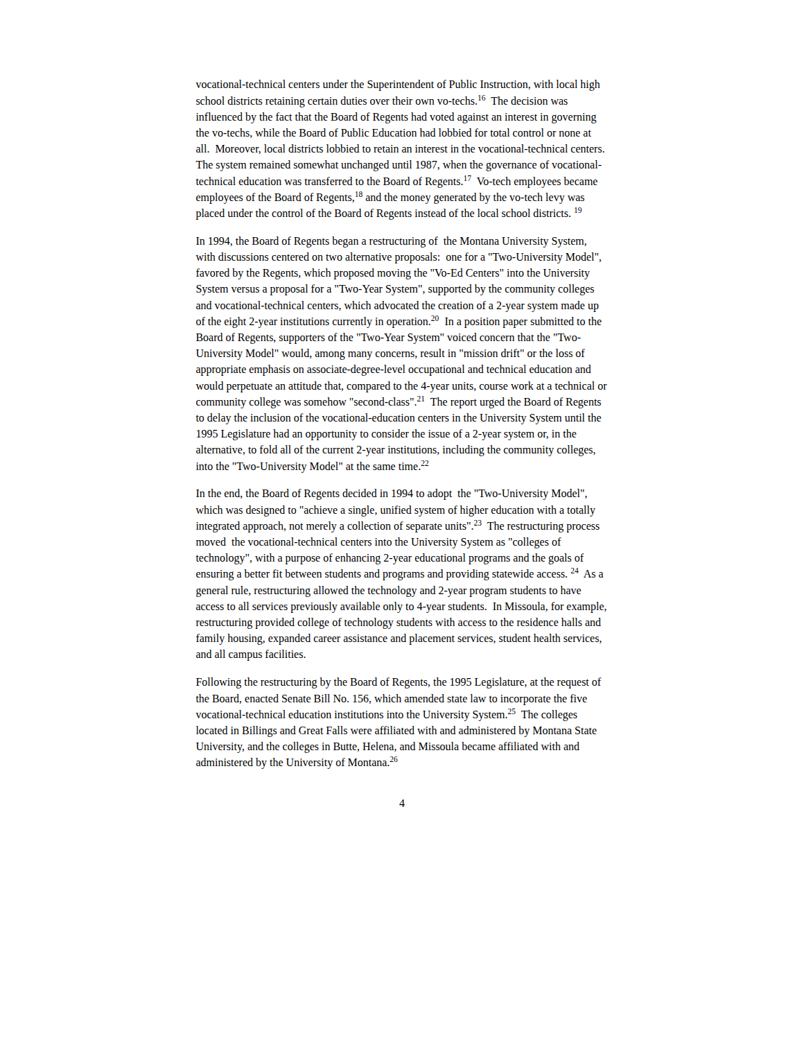vocational-technical centers under the Superintendent of Public Instruction, with local high school districts retaining certain duties over their own vo-techs.16 The decision was influenced by the fact that the Board of Regents had voted against an interest in governing the vo-techs, while the Board of Public Education had lobbied for total control or none at all. Moreover, local districts lobbied to retain an interest in the vocational-technical centers. The system remained somewhat unchanged until 1987, when the governance of vocational-technical education was transferred to the Board of Regents.17 Vo-tech employees became employees of the Board of Regents,18 and the money generated by the vo-tech levy was placed under the control of the Board of Regents instead of the local school districts. 19
In 1994, the Board of Regents began a restructuring of the Montana University System, with discussions centered on two alternative proposals: one for a "Two-University Model", favored by the Regents, which proposed moving the "Vo-Ed Centers" into the University System versus a proposal for a "Two-Year System", supported by the community colleges and vocational-technical centers, which advocated the creation of a 2-year system made up of the eight 2-year institutions currently in operation.20 In a position paper submitted to the Board of Regents, supporters of the "Two-Year System" voiced concern that the "Two-University Model" would, among many concerns, result in "mission drift" or the loss of appropriate emphasis on associate-degree-level occupational and technical education and would perpetuate an attitude that, compared to the 4-year units, course work at a technical or community college was somehow "second-class".21 The report urged the Board of Regents to delay the inclusion of the vocational-education centers in the University System until the 1995 Legislature had an opportunity to consider the issue of a 2-year system or, in the alternative, to fold all of the current 2-year institutions, including the community colleges, into the "Two-University Model" at the same time.22
In the end, the Board of Regents decided in 1994 to adopt the "Two-University Model", which was designed to "achieve a single, unified system of higher education with a totally integrated approach, not merely a collection of separate units".23 The restructuring process moved the vocational-technical centers into the University System as "colleges of technology", with a purpose of enhancing 2-year educational programs and the goals of ensuring a better fit between students and programs and providing statewide access. 24 As a general rule, restructuring allowed the technology and 2-year program students to have access to all services previously available only to 4-year students. In Missoula, for example, restructuring provided college of technology students with access to the residence halls and family housing, expanded career assistance and placement services, student health services, and all campus facilities.
Following the restructuring by the Board of Regents, the 1995 Legislature, at the request of the Board, enacted Senate Bill No. 156, which amended state law to incorporate the five vocational-technical education institutions into the University System.25 The colleges located in Billings and Great Falls were affiliated with and administered by Montana State University, and the colleges in Butte, Helena, and Missoula became affiliated with and administered by the University of Montana.26
4